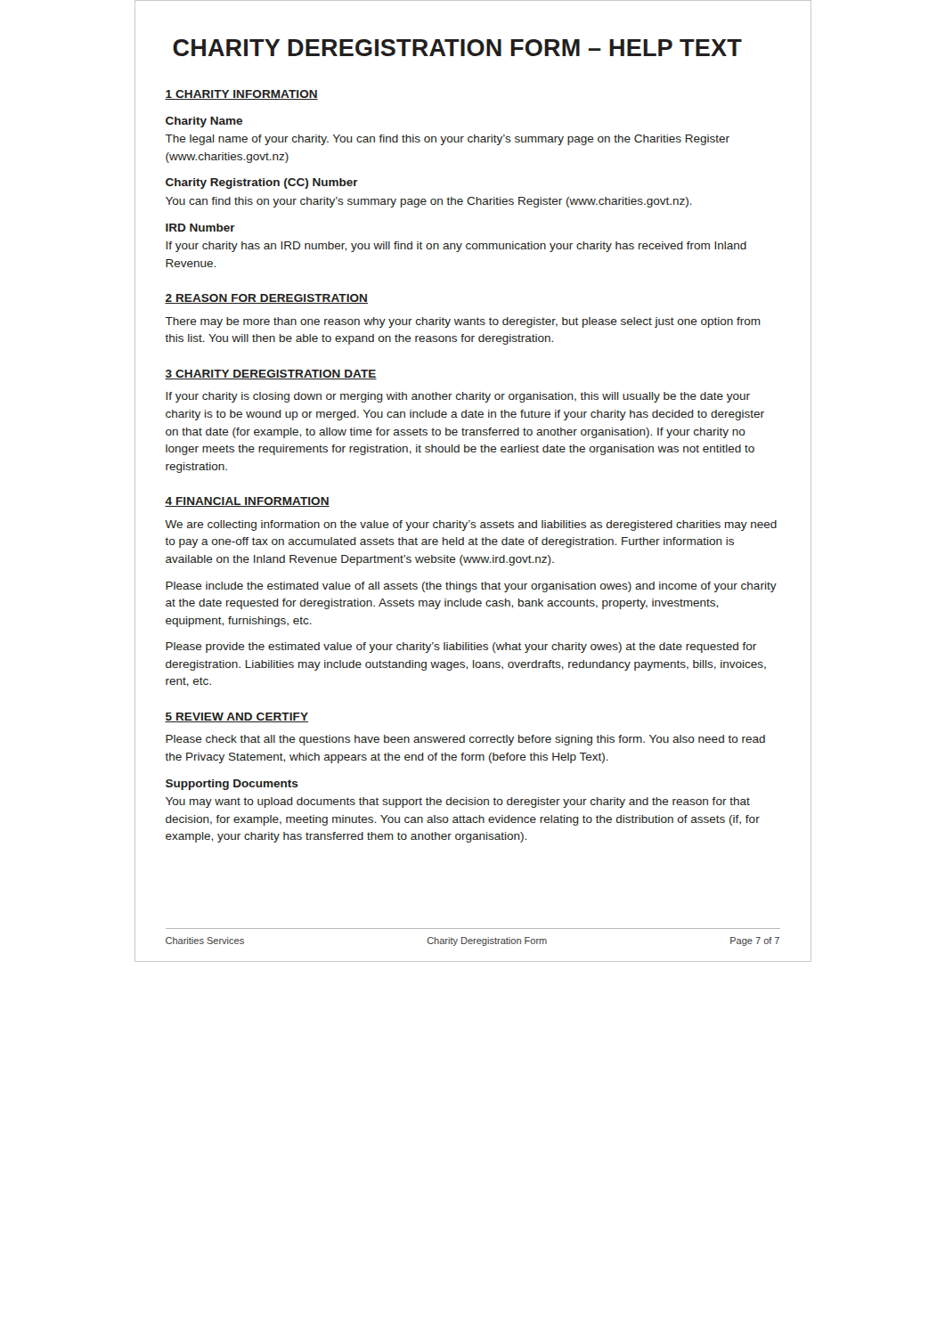Charity Deregistration Form – Help Text
1 Charity Information
Charity Name
The legal name of your charity. You can find this on your charity’s summary page on the Charities Register (www.charities.govt.nz)
Charity Registration (CC) Number
You can find this on your charity’s summary page on the Charities Register (www.charities.govt.nz).
IRD Number
If your charity has an IRD number, you will find it on any communication your charity has received from Inland Revenue.
2 Reason for Deregistration
There may be more than one reason why your charity wants to deregister, but please select just one option from this list. You will then be able to expand on the reasons for deregistration.
3 Charity Deregistration Date
If your charity is closing down or merging with another charity or organisation, this will usually be the date your charity is to be wound up or merged. You can include a date in the future if your charity has decided to deregister on that date (for example, to allow time for assets to be transferred to another organisation). If your charity no longer meets the requirements for registration, it should be the earliest date the organisation was not entitled to registration.
4 Financial Information
We are collecting information on the value of your charity’s assets and liabilities as deregistered charities may need to pay a one-off tax on accumulated assets that are held at the date of deregistration. Further information is available on the Inland Revenue Department’s website (www.ird.govt.nz).
Please include the estimated value of all assets (the things that your organisation owes) and income of your charity at the date requested for deregistration. Assets may include cash, bank accounts, property, investments, equipment, furnishings, etc.
Please provide the estimated value of your charity’s liabilities (what your charity owes) at the date requested for deregistration. Liabilities may include outstanding wages, loans, overdrafts, redundancy payments, bills, invoices, rent, etc.
5 Review and Certify
Please check that all the questions have been answered correctly before signing this form. You also need to read the Privacy Statement, which appears at the end of the form (before this Help Text).
Supporting Documents
You may want to upload documents that support the decision to deregister your charity and the reason for that decision, for example, meeting minutes. You can also attach evidence relating to the distribution of assets (if, for example, your charity has transferred them to another organisation).
Charities Services
Charity Deregistration Form
Page 7 of 7